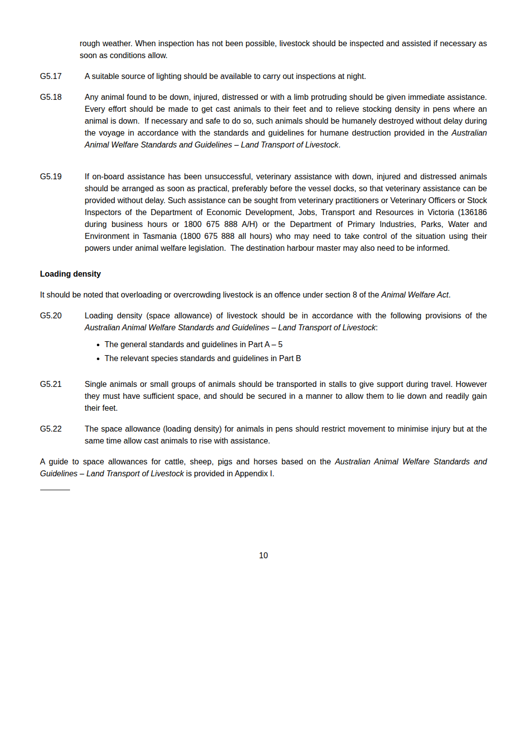rough weather. When inspection has not been possible, livestock should be inspected and assisted if necessary as soon as conditions allow.
G5.17
A suitable source of lighting should be available to carry out inspections at night.
G5.18
Any animal found to be down, injured, distressed or with a limb protruding should be given immediate assistance. Every effort should be made to get cast animals to their feet and to relieve stocking density in pens where an animal is down. If necessary and safe to do so, such animals should be humanely destroyed without delay during the voyage in accordance with the standards and guidelines for humane destruction provided in the Australian Animal Welfare Standards and Guidelines – Land Transport of Livestock.
G5.19
If on-board assistance has been unsuccessful, veterinary assistance with down, injured and distressed animals should be arranged as soon as practical, preferably before the vessel docks, so that veterinary assistance can be provided without delay. Such assistance can be sought from veterinary practitioners or Veterinary Officers or Stock Inspectors of the Department of Economic Development, Jobs, Transport and Resources in Victoria (136186 during business hours or 1800 675 888 A/H) or the Department of Primary Industries, Parks, Water and Environment in Tasmania (1800 675 888 all hours) who may need to take control of the situation using their powers under animal welfare legislation. The destination harbour master may also need to be informed.
Loading density
It should be noted that overloading or overcrowding livestock is an offence under section 8 of the Animal Welfare Act.
G5.20
Loading density (space allowance) of livestock should be in accordance with the following provisions of the Australian Animal Welfare Standards and Guidelines – Land Transport of Livestock:
The general standards and guidelines in Part A – 5
The relevant species standards and guidelines in Part B
G5.21
Single animals or small groups of animals should be transported in stalls to give support during travel. However they must have sufficient space, and should be secured in a manner to allow them to lie down and readily gain their feet.
G5.22
The space allowance (loading density) for animals in pens should restrict movement to minimise injury but at the same time allow cast animals to rise with assistance.
A guide to space allowances for cattle, sheep, pigs and horses based on the Australian Animal Welfare Standards and Guidelines – Land Transport of Livestock is provided in Appendix I.
10